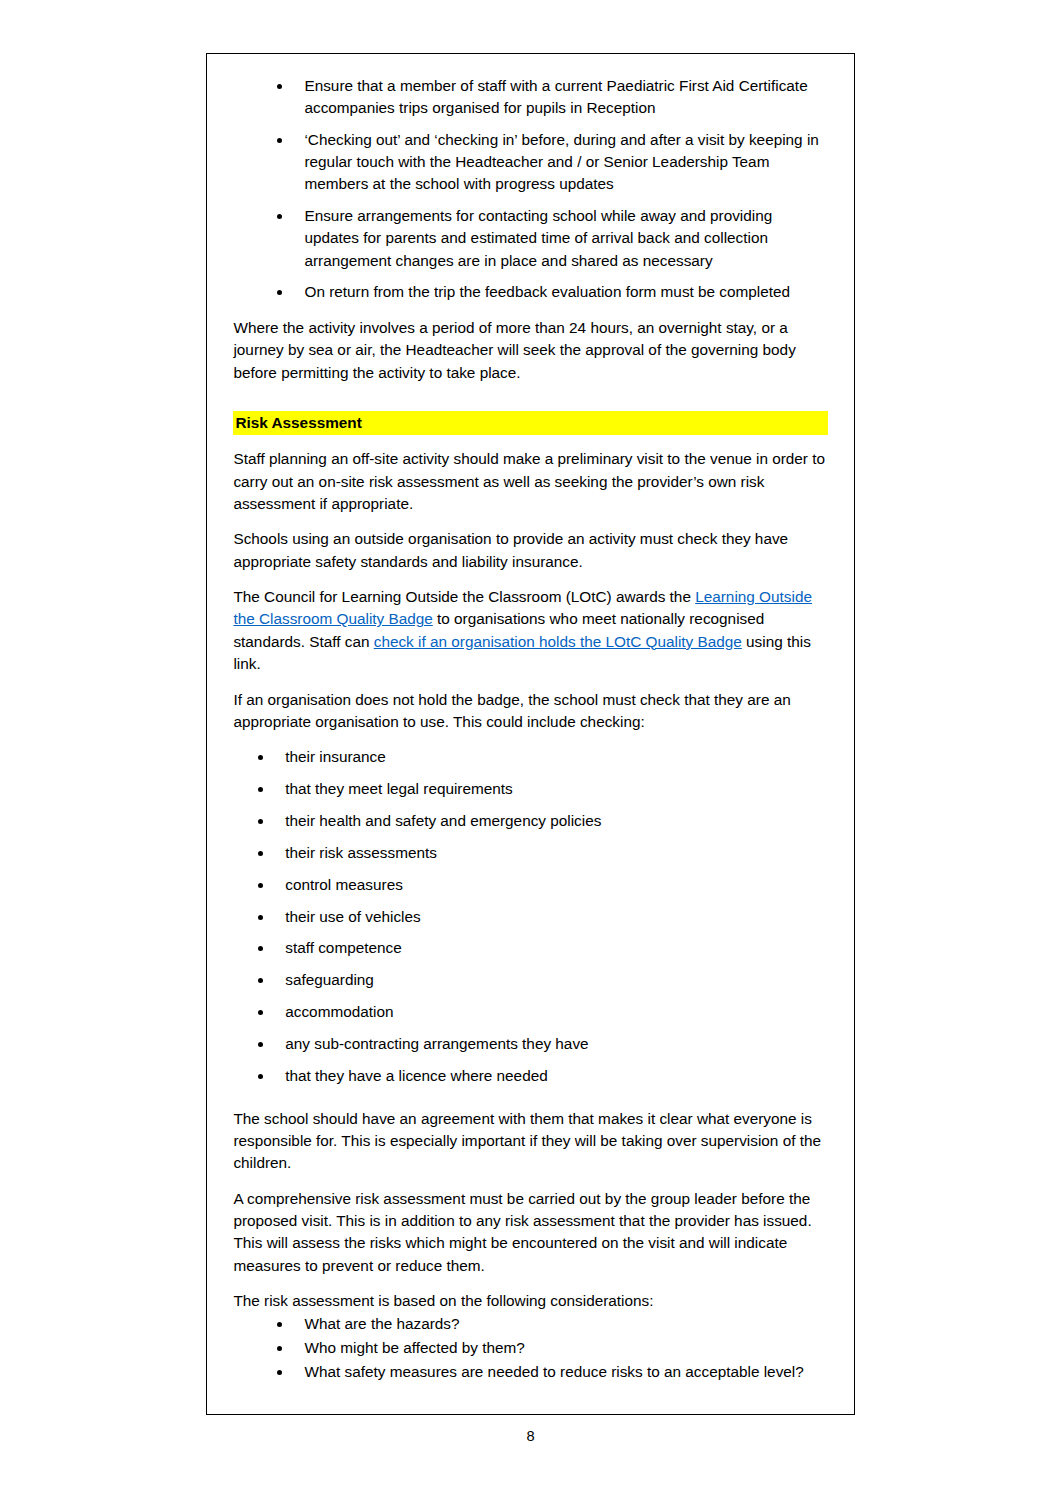Ensure that a member of staff with a current Paediatric First Aid Certificate accompanies trips organised for pupils in Reception
‘Checking out’ and ‘checking in’ before, during and after a visit by keeping in regular touch with the Headteacher and / or Senior Leadership Team members at the school with progress updates
Ensure arrangements for contacting school while away and providing updates for parents and estimated time of arrival back and collection arrangement changes are in place and shared as necessary
On return from the trip the feedback evaluation form must be completed
Where the activity involves a period of more than 24 hours, an overnight stay, or a journey by sea or air, the Headteacher will seek the approval of the governing body before permitting the activity to take place.
Risk Assessment
Staff planning an off-site activity should make a preliminary visit to the venue in order to carry out an on-site risk assessment as well as seeking the provider’s own risk assessment if appropriate.
Schools using an outside organisation to provide an activity must check they have appropriate safety standards and liability insurance.
The Council for Learning Outside the Classroom (LOtC) awards the Learning Outside the Classroom Quality Badge to organisations who meet nationally recognised standards. Staff can check if an organisation holds the LOtC Quality Badge using this link.
If an organisation does not hold the badge, the school must check that they are an appropriate organisation to use. This could include checking:
their insurance
that they meet legal requirements
their health and safety and emergency policies
their risk assessments
control measures
their use of vehicles
staff competence
safeguarding
accommodation
any sub-contracting arrangements they have
that they have a licence where needed
The school should have an agreement with them that makes it clear what everyone is responsible for. This is especially important if they will be taking over supervision of the children.
A comprehensive risk assessment must be carried out by the group leader before the proposed visit. This is in addition to any risk assessment that the provider has issued. This will assess the risks which might be encountered on the visit and will indicate measures to prevent or reduce them.
The risk assessment is based on the following considerations:
What are the hazards?
Who might be affected by them?
What safety measures are needed to reduce risks to an acceptable level?
8